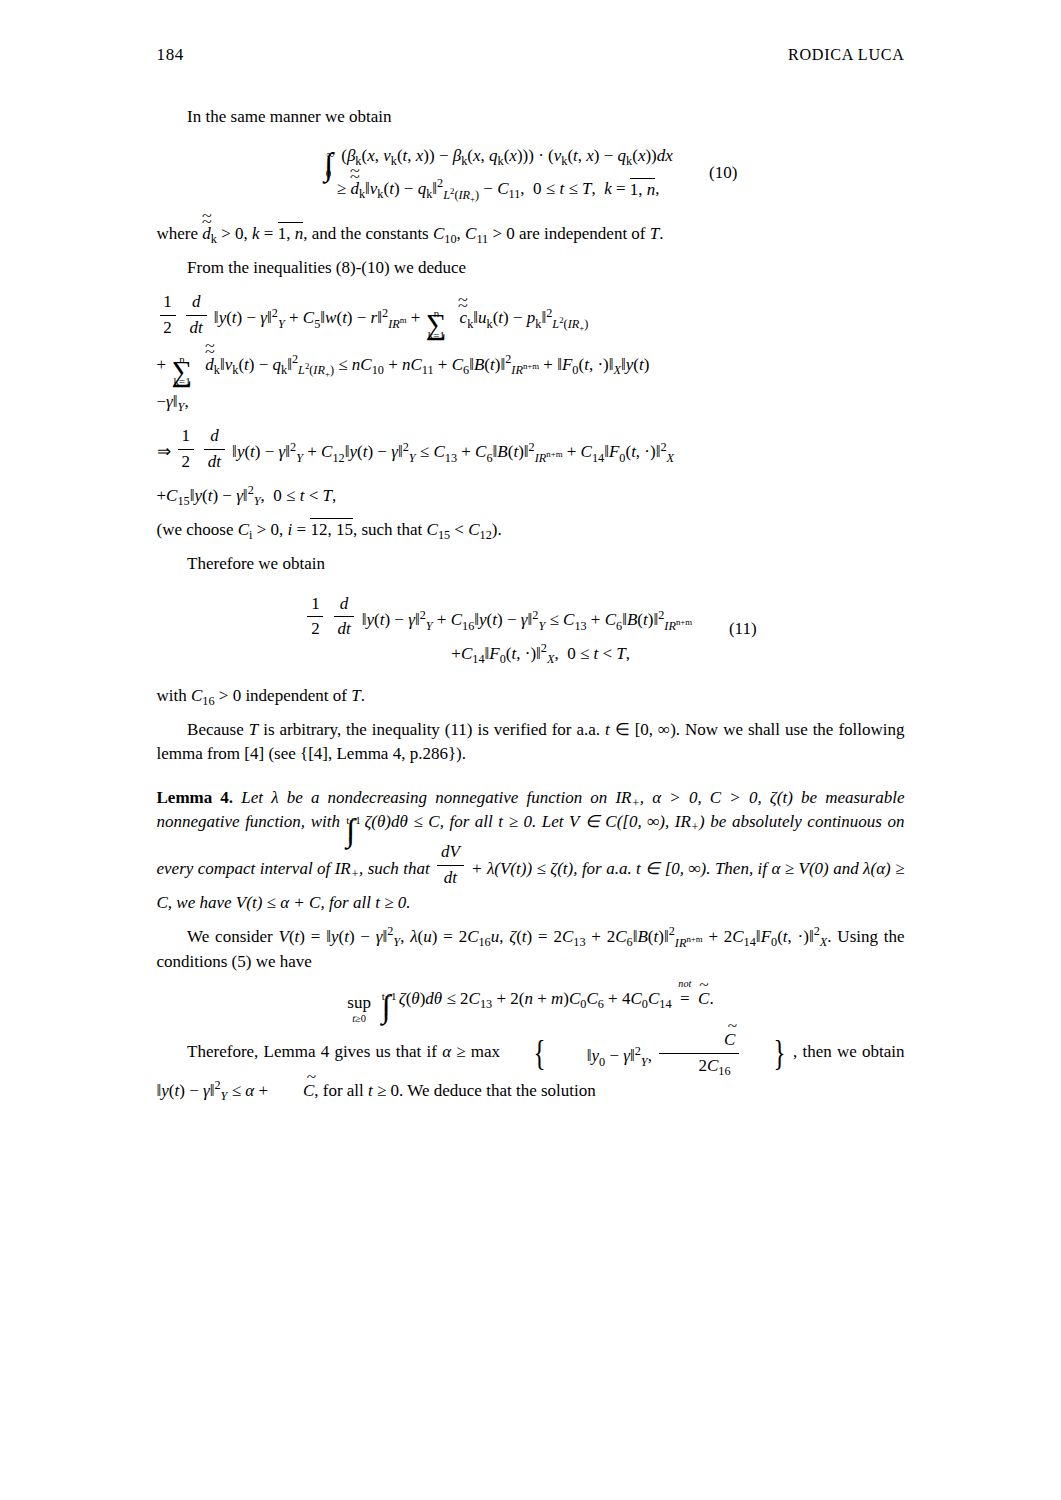184 RODICA LUCA
In the same manner we obtain
∫∞0 (βk(x, vk(t, x)) − βk(x, qk(x))) · (vk(t, x) − qk(x))dx ≥ dk‖vk(t) − qk‖2L2(IR+) − C11, 0 ≤ t ≤ T, k = 1, n,
(10)
where dk > 0, k = 1, n, and the constants C10, C11 > 0 are independent of T.
From the inequalities (8)-(10) we deduce
12 ddt ‖y(t) − γ‖2Y + C5‖w(t) − r‖2IRm + ∑nk=1 ck‖uk(t) − pk‖2L2(IR+)
+ ∑nk=1 dk‖vk(t) − qk‖2L2(IR+) ≤ nC10 + nC11 + C6‖B(t)‖2IRn+m + ‖F0(t, ·)‖X‖y(t)
−γ‖Y,
⇒ 12 ddt ‖y(t) − γ‖2Y + C12‖y(t) − γ‖2Y ≤ C13 + C6‖B(t)‖2IRn+m + C14‖F0(t, ·)‖2X
+C15‖y(t) − γ‖2Y, 0 ≤ t < T,
(we choose Ci > 0, i = 12, 15, such that C15 < C12).
Therefore we obtain
12 ddt ‖y(t) − γ‖2Y + C16‖y(t) − γ‖2Y ≤ C13 + C6‖B(t)‖2IRn+m +C14‖F0(t, ·)‖2X, 0 ≤ t < T,
(11)
with C16 > 0 independent of T.
Because T is arbitrary, the inequality (11) is verified for a.a. t ∈ [0, ∞). Now we shall use the following lemma from [4] (see {[4], Lemma 4, p.286}).
Lemma 4. Let λ be a nondecreasing nonnegative function on IR+, α > 0, C > 0, ζ(t) be measurable nonnegative function, with ∫t+1 t ζ(θ)dθ ≤ C, for all t ≥ 0. Let V ∈ C([0, ∞), IR+) be absolutely continuous on every compact interval of IR+, such that dV dt + λ(V(t)) ≤ ζ(t), for a.a. t ∈ [0, ∞). Then, if α ≥ V(0) and λ(α) ≥ C, we have V(t) ≤ α + C, for all t ≥ 0.
We consider V(t) = ‖y(t) − γ‖2Y, λ(u) = 2C16u, ζ(t) = 2C13 + 2C6‖B(t)‖2IRn+m + 2C14‖F0(t, ·)‖2X. Using the conditions (5) we have
sup t≥0 ∫t+1 t ζ(θ)dθ ≤ 2C13 + 2(n + m)C0C6 + 4C0C14 not= C.
Therefore, Lemma 4 gives us that if α ≥ max {‖y0 − γ‖2Y, C 2C16}, then we obtain ‖y(t) − γ‖2Y ≤ α + C, for all t ≥ 0. We deduce that the solution